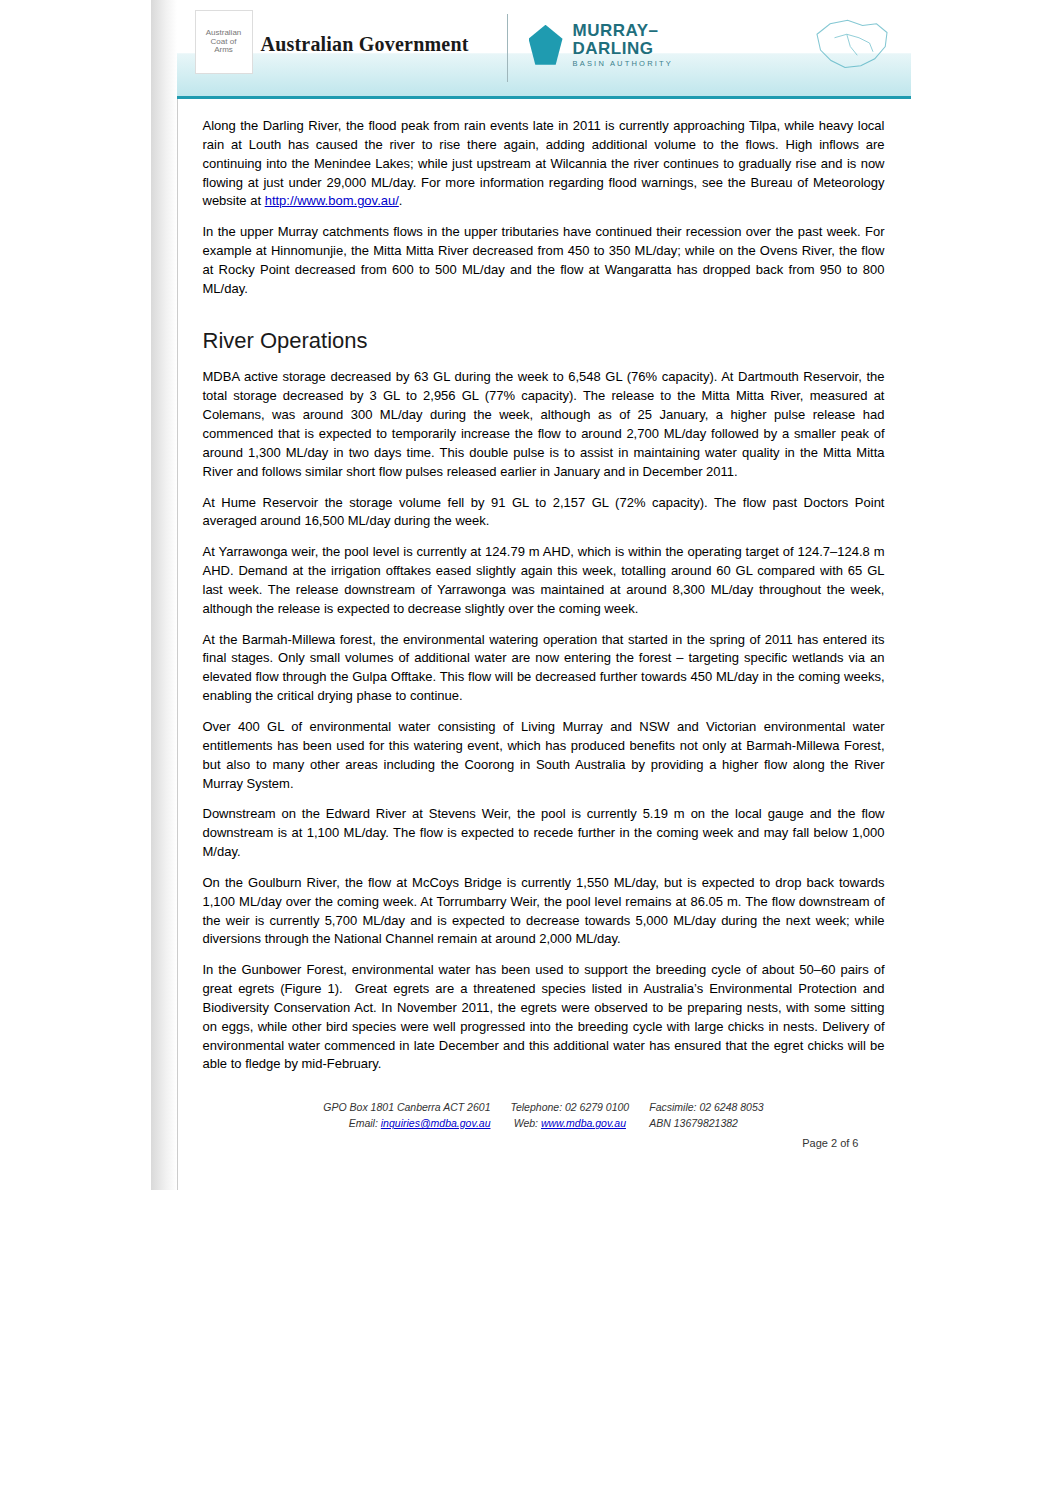Australian
Coat of
Arms
Australian Government
MURRAY–
DARLING
BASIN AUTHORITY
Along the Darling River, the flood peak from rain events late in 2011 is currently approaching Tilpa, while heavy local rain at Louth has caused the river to rise there again, adding additional volume to the flows. High inflows are continuing into the Menindee Lakes; while just upstream at Wilcannia the river continues to gradually rise and is now flowing at just under 29,000 ML/day. For more information regarding flood warnings, see the Bureau of Meteorology website at http://www.bom.gov.au/.
In the upper Murray catchments flows in the upper tributaries have continued their recession over the past week. For example at Hinnomunjie, the Mitta Mitta River decreased from 450 to 350 ML/day; while on the Ovens River, the flow at Rocky Point decreased from 600 to 500 ML/day and the flow at Wangaratta has dropped back from 950 to 800 ML/day.
River Operations
MDBA active storage decreased by 63 GL during the week to 6,548 GL (76% capacity). At Dartmouth Reservoir, the total storage decreased by 3 GL to 2,956 GL (77% capacity). The release to the Mitta Mitta River, measured at Colemans, was around 300 ML/day during the week, although as of 25 January, a higher pulse release had commenced that is expected to temporarily increase the flow to around 2,700 ML/day followed by a smaller peak of around 1,300 ML/day in two days time. This double pulse is to assist in maintaining water quality in the Mitta Mitta River and follows similar short flow pulses released earlier in January and in December 2011.
At Hume Reservoir the storage volume fell by 91 GL to 2,157 GL (72% capacity). The flow past Doctors Point averaged around 16,500 ML/day during the week.
At Yarrawonga weir, the pool level is currently at 124.79 m AHD, which is within the operating target of 124.7–124.8 m AHD. Demand at the irrigation offtakes eased slightly again this week, totalling around 60 GL compared with 65 GL last week. The release downstream of Yarrawonga was maintained at around 8,300 ML/day throughout the week, although the release is expected to decrease slightly over the coming week.
At the Barmah-Millewa forest, the environmental watering operation that started in the spring of 2011 has entered its final stages. Only small volumes of additional water are now entering the forest – targeting specific wetlands via an elevated flow through the Gulpa Offtake. This flow will be decreased further towards 450 ML/day in the coming weeks, enabling the critical drying phase to continue.
Over 400 GL of environmental water consisting of Living Murray and NSW and Victorian environmental water entitlements has been used for this watering event, which has produced benefits not only at Barmah-Millewa Forest, but also to many other areas including the Coorong in South Australia by providing a higher flow along the River Murray System.
Downstream on the Edward River at Stevens Weir, the pool is currently 5.19 m on the local gauge and the flow downstream is at 1,100 ML/day. The flow is expected to recede further in the coming week and may fall below 1,000 M/day.
On the Goulburn River, the flow at McCoys Bridge is currently 1,550 ML/day, but is expected to drop back towards 1,100 ML/day over the coming week. At Torrumbarry Weir, the pool level remains at 86.05 m. The flow downstream of the weir is currently 5,700 ML/day and is expected to decrease towards 5,000 ML/day during the next week; while diversions through the National Channel remain at around 2,000 ML/day.
In the Gunbower Forest, environmental water has been used to support the breeding cycle of about 50–60 pairs of great egrets (Figure 1). Great egrets are a threatened species listed in Australia’s Environmental Protection and Biodiversity Conservation Act. In November 2011, the egrets were observed to be preparing nests, with some sitting on eggs, while other bird species were well progressed into the breeding cycle with large chicks in nests. Delivery of environmental water commenced in late December and this additional water has ensured that the egret chicks will be able to fledge by mid-February.
GPO Box 1801 Canberra ACT 2601
Email: inquiries@mdba.gov.au
Telephone: 02 6279 0100
Web: www.mdba.gov.au
Facsimile: 02 6248 8053
ABN 13679821382
Page 2 of 6